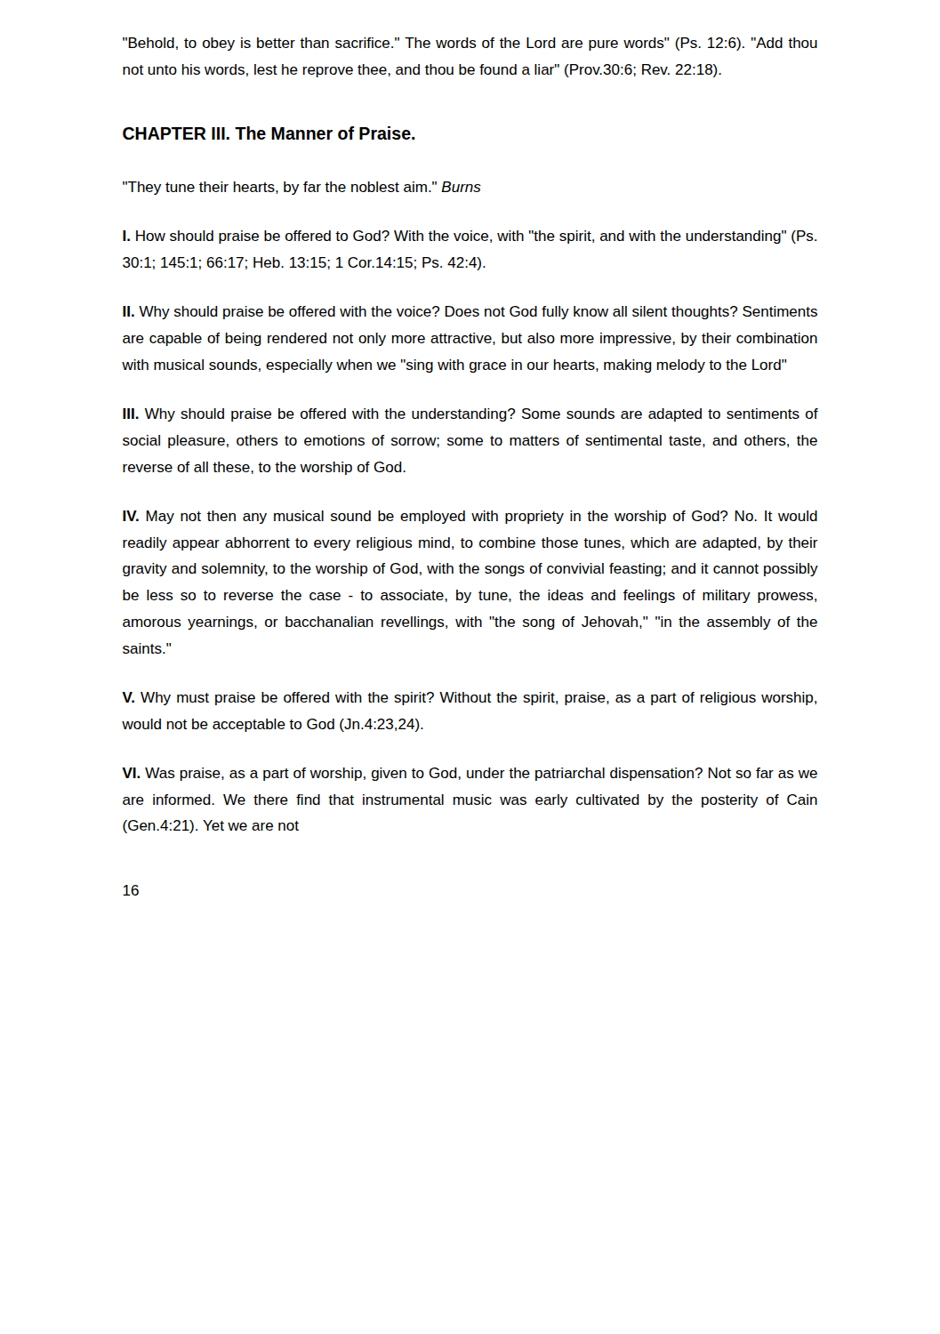"Behold, to obey is better than sacrifice." The words of the Lord are pure words" (Ps. 12:6). "Add thou not unto his words, lest he reprove thee, and thou be found a liar" (Prov.30:6; Rev. 22:18).
CHAPTER III. The Manner of Praise.
"They tune their hearts, by far the noblest aim." Burns
I. How should praise be offered to God? With the voice, with "the spirit, and with the understanding" (Ps. 30:1; 145:1; 66:17; Heb. 13:15; 1 Cor.14:15; Ps. 42:4).
II. Why should praise be offered with the voice? Does not God fully know all silent thoughts? Sentiments are capable of being rendered not only more attractive, but also more impressive, by their combination with musical sounds, especially when we "sing with grace in our hearts, making melody to the Lord"
III. Why should praise be offered with the understanding? Some sounds are adapted to sentiments of social pleasure, others to emotions of sorrow; some to matters of sentimental taste, and others, the reverse of all these, to the worship of God.
IV. May not then any musical sound be employed with propriety in the worship of God? No. It would readily appear abhorrent to every religious mind, to combine those tunes, which are adapted, by their gravity and solemnity, to the worship of God, with the songs of convivial feasting; and it cannot possibly be less so to reverse the case - to associate, by tune, the ideas and feelings of military prowess, amorous yearnings, or bacchanalian revellings, with "the song of Jehovah," "in the assembly of the saints."
V. Why must praise be offered with the spirit? Without the spirit, praise, as a part of religious worship, would not be acceptable to God (Jn.4:23,24).
VI. Was praise, as a part of worship, given to God, under the patriarchal dispensation? Not so far as we are informed. We there find that instrumental music was early cultivated by the posterity of Cain (Gen.4:21). Yet we are not
16